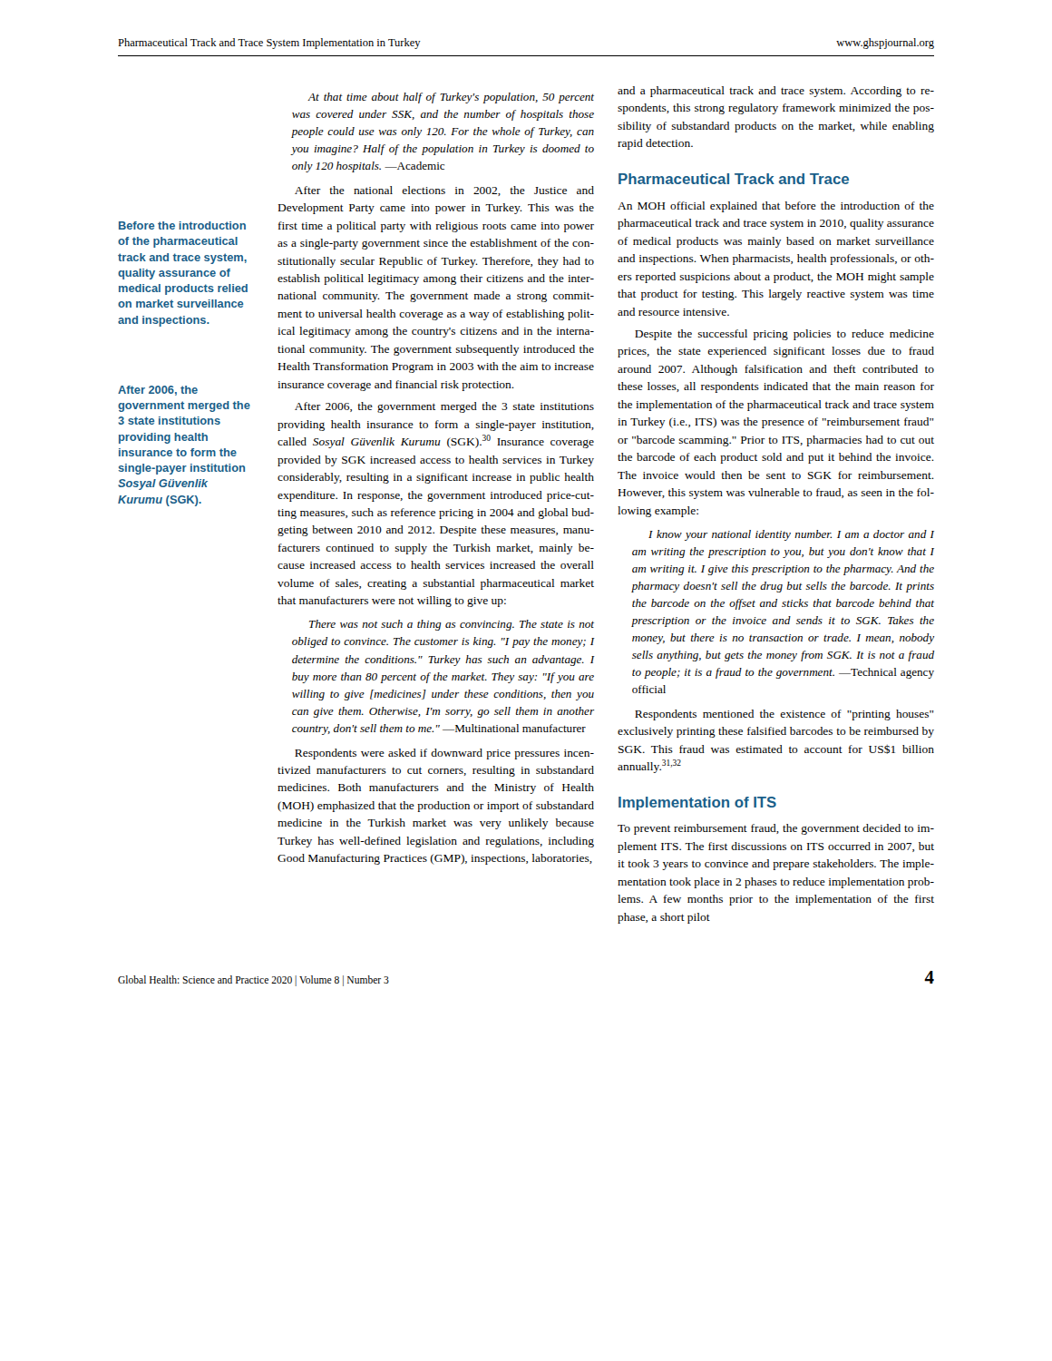Pharmaceutical Track and Trace System Implementation in Turkey www.ghspjournal.org
Before the introduction of the pharmaceutical track and trace system, quality assurance of medical products relied on market surveillance and inspections.
After 2006, the government merged the 3 state institutions providing health insurance to form the single-payer institution Sosyal Güvenlik Kurumu (SGK).
At that time about half of Turkey's population, 50 percent was covered under SSK, and the number of hospitals those people could use was only 120. For the whole of Turkey, can you imagine? Half of the population in Turkey is doomed to only 120 hospitals. —Academic
After the national elections in 2002, the Justice and Development Party came into power in Turkey. This was the first time a political party with religious roots came into power as a single-party government since the establishment of the constitutionally secular Republic of Turkey. Therefore, they had to establish political legitimacy among their citizens and the international community. The government made a strong commitment to universal health coverage as a way of establishing political legitimacy among the country's citizens and in the international community. The government subsequently introduced the Health Transformation Program in 2003 with the aim to increase insurance coverage and financial risk protection.
After 2006, the government merged the 3 state institutions providing health insurance to form a single-payer institution, called Sosyal Güvenlik Kurumu (SGK).30 Insurance coverage provided by SGK increased access to health services in Turkey considerably, resulting in a significant increase in public health expenditure. In response, the government introduced price-cutting measures, such as reference pricing in 2004 and global budgeting between 2010 and 2012. Despite these measures, manufacturers continued to supply the Turkish market, mainly because increased access to health services increased the overall volume of sales, creating a substantial pharmaceutical market that manufacturers were not willing to give up:
There was not such a thing as convincing. The state is not obliged to convince. The customer is king. "I pay the money; I determine the conditions." Turkey has such an advantage. I buy more than 80 percent of the market. They say: "If you are willing to give [medicines] under these conditions, then you can give them. Otherwise, I'm sorry, go sell them in another country, don't sell them to me." —Multinational manufacturer
Respondents were asked if downward price pressures incentivized manufacturers to cut corners, resulting in substandard medicines. Both manufacturers and the Ministry of Health (MOH) emphasized that the production or import of substandard medicine in the Turkish market was very unlikely because Turkey has well-defined legislation and regulations, including Good Manufacturing Practices (GMP), inspections, laboratories,
and a pharmaceutical track and trace system. According to respondents, this strong regulatory framework minimized the possibility of substandard products on the market, while enabling rapid detection.
Pharmaceutical Track and Trace
An MOH official explained that before the introduction of the pharmaceutical track and trace system in 2010, quality assurance of medical products was mainly based on market surveillance and inspections. When pharmacists, health professionals, or others reported suspicions about a product, the MOH might sample that product for testing. This largely reactive system was time and resource intensive.
Despite the successful pricing policies to reduce medicine prices, the state experienced significant losses due to fraud around 2007. Although falsification and theft contributed to these losses, all respondents indicated that the main reason for the implementation of the pharmaceutical track and trace system in Turkey (i.e., ITS) was the presence of "reimbursement fraud" or "barcode scamming." Prior to ITS, pharmacies had to cut out the barcode of each product sold and put it behind the invoice. The invoice would then be sent to SGK for reimbursement. However, this system was vulnerable to fraud, as seen in the following example:
I know your national identity number. I am a doctor and I am writing the prescription to you, but you don't know that I am writing it. I give this prescription to the pharmacy. And the pharmacy doesn't sell the drug but sells the barcode. It prints the barcode on the offset and sticks that barcode behind that prescription or the invoice and sends it to SGK. Takes the money, but there is no transaction or trade. I mean, nobody sells anything, but gets the money from SGK. It is not a fraud to people; it is a fraud to the government. —Technical agency official
Respondents mentioned the existence of "printing houses" exclusively printing these falsified barcodes to be reimbursed by SGK. This fraud was estimated to account for US$1 billion annually.31,32
Implementation of ITS
To prevent reimbursement fraud, the government decided to implement ITS. The first discussions on ITS occurred in 2007, but it took 3 years to convince and prepare stakeholders. The implementation took place in 2 phases to reduce implementation problems. A few months prior to the implementation of the first phase, a short pilot
Global Health: Science and Practice 2020 | Volume 8 | Number 3 4